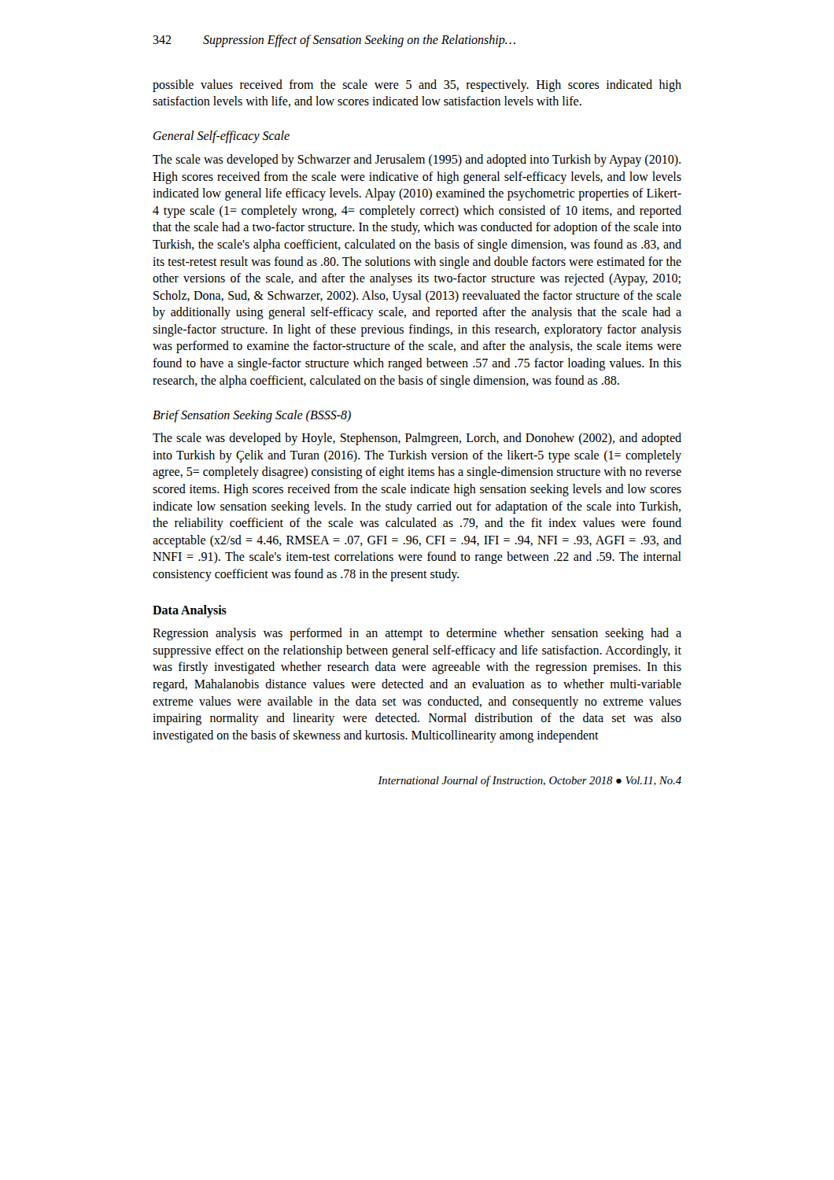342 Suppression Effect of Sensation Seeking on the Relationship…
possible values received from the scale were 5 and 35, respectively. High scores indicated high satisfaction levels with life, and low scores indicated low satisfaction levels with life.
General Self-efficacy Scale
The scale was developed by Schwarzer and Jerusalem (1995) and adopted into Turkish by Aypay (2010). High scores received from the scale were indicative of high general self-efficacy levels, and low levels indicated low general life efficacy levels. Alpay (2010) examined the psychometric properties of Likert-4 type scale (1= completely wrong, 4= completely correct) which consisted of 10 items, and reported that the scale had a two-factor structure. In the study, which was conducted for adoption of the scale into Turkish, the scale's alpha coefficient, calculated on the basis of single dimension, was found as .83, and its test-retest result was found as .80. The solutions with single and double factors were estimated for the other versions of the scale, and after the analyses its two-factor structure was rejected (Aypay, 2010; Scholz, Dona, Sud, & Schwarzer, 2002). Also, Uysal (2013) reevaluated the factor structure of the scale by additionally using general self-efficacy scale, and reported after the analysis that the scale had a single-factor structure. In light of these previous findings, in this research, exploratory factor analysis was performed to examine the factor-structure of the scale, and after the analysis, the scale items were found to have a single-factor structure which ranged between .57 and .75 factor loading values. In this research, the alpha coefficient, calculated on the basis of single dimension, was found as .88.
Brief Sensation Seeking Scale (BSSS-8)
The scale was developed by Hoyle, Stephenson, Palmgreen, Lorch, and Donohew (2002), and adopted into Turkish by Çelik and Turan (2016). The Turkish version of the likert-5 type scale (1= completely agree, 5= completely disagree) consisting of eight items has a single-dimension structure with no reverse scored items. High scores received from the scale indicate high sensation seeking levels and low scores indicate low sensation seeking levels. In the study carried out for adaptation of the scale into Turkish, the reliability coefficient of the scale was calculated as .79, and the fit index values were found acceptable (x2/sd = 4.46, RMSEA = .07, GFI = .96, CFI = .94, IFI = .94, NFI = .93, AGFI = .93, and NNFI = .91). The scale's item-test correlations were found to range between .22 and .59. The internal consistency coefficient was found as .78 in the present study.
Data Analysis
Regression analysis was performed in an attempt to determine whether sensation seeking had a suppressive effect on the relationship between general self-efficacy and life satisfaction. Accordingly, it was firstly investigated whether research data were agreeable with the regression premises. In this regard, Mahalanobis distance values were detected and an evaluation as to whether multi-variable extreme values were available in the data set was conducted, and consequently no extreme values impairing normality and linearity were detected. Normal distribution of the data set was also investigated on the basis of skewness and kurtosis. Multicollinearity among independent
International Journal of Instruction, October 2018 ● Vol.11, No.4